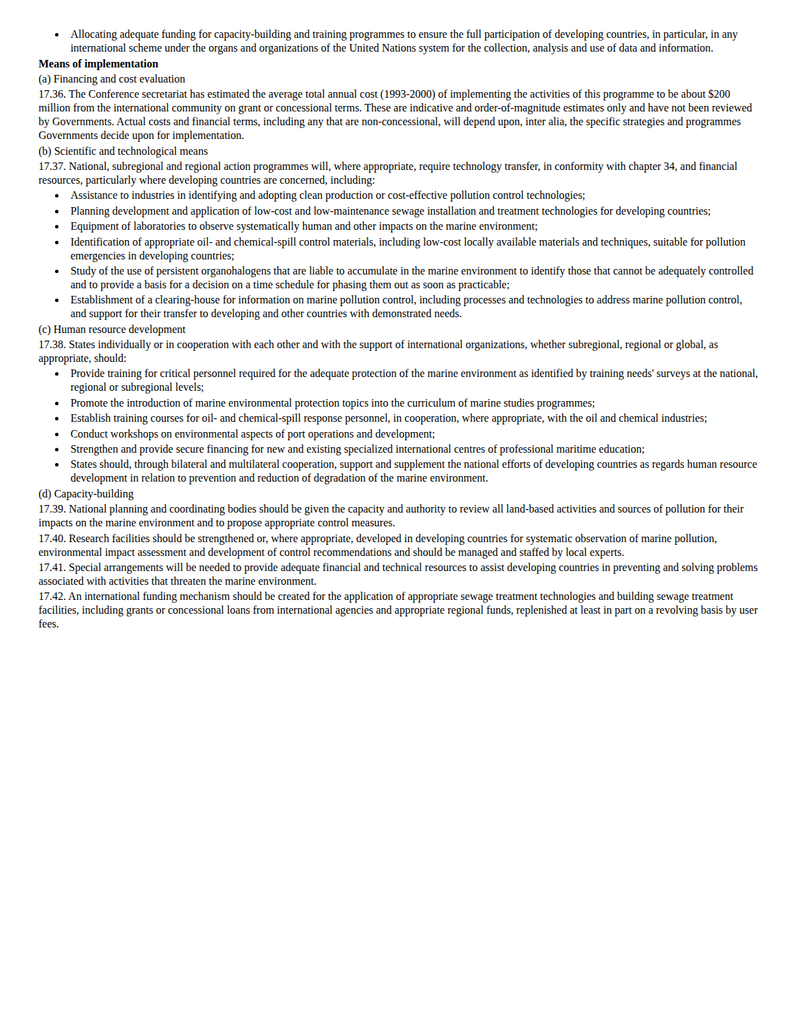Allocating adequate funding for capacity-building and training programmes to ensure the full participation of developing countries, in particular, in any international scheme under the organs and organizations of the United Nations system for the collection, analysis and use of data and information.
Means of implementation
(a) Financing and cost evaluation
17.36. The Conference secretariat has estimated the average total annual cost (1993-2000) of implementing the activities of this programme to be about $200 million from the international community on grant or concessional terms. These are indicative and order-of-magnitude estimates only and have not been reviewed by Governments. Actual costs and financial terms, including any that are non-concessional, will depend upon, inter alia, the specific strategies and programmes Governments decide upon for implementation.
(b) Scientific and technological means
17.37. National, subregional and regional action programmes will, where appropriate, require technology transfer, in conformity with chapter 34, and financial resources, particularly where developing countries are concerned, including:
Assistance to industries in identifying and adopting clean production or cost-effective pollution control technologies;
Planning development and application of low-cost and low-maintenance sewage installation and treatment technologies for developing countries;
Equipment of laboratories to observe systematically human and other impacts on the marine environment;
Identification of appropriate oil- and chemical-spill control materials, including low-cost locally available materials and techniques, suitable for pollution emergencies in developing countries;
Study of the use of persistent organohalogens that are liable to accumulate in the marine environment to identify those that cannot be adequately controlled and to provide a basis for a decision on a time schedule for phasing them out as soon as practicable;
Establishment of a clearing-house for information on marine pollution control, including processes and technologies to address marine pollution control, and support for their transfer to developing and other countries with demonstrated needs.
(c) Human resource development
17.38. States individually or in cooperation with each other and with the support of international organizations, whether subregional, regional or global, as appropriate, should:
Provide training for critical personnel required for the adequate protection of the marine environment as identified by training needs' surveys at the national, regional or subregional levels;
Promote the introduction of marine environmental protection topics into the curriculum of marine studies programmes;
Establish training courses for oil- and chemical-spill response personnel, in cooperation, where appropriate, with the oil and chemical industries;
Conduct workshops on environmental aspects of port operations and development;
Strengthen and provide secure financing for new and existing specialized international centres of professional maritime education;
States should, through bilateral and multilateral cooperation, support and supplement the national efforts of developing countries as regards human resource development in relation to prevention and reduction of degradation of the marine environment.
(d) Capacity-building
17.39. National planning and coordinating bodies should be given the capacity and authority to review all land-based activities and sources of pollution for their impacts on the marine environment and to propose appropriate control measures.
17.40. Research facilities should be strengthened or, where appropriate, developed in developing countries for systematic observation of marine pollution, environmental impact assessment and development of control recommendations and should be managed and staffed by local experts.
17.41. Special arrangements will be needed to provide adequate financial and technical resources to assist developing countries in preventing and solving problems associated with activities that threaten the marine environment.
17.42. An international funding mechanism should be created for the application of appropriate sewage treatment technologies and building sewage treatment facilities, including grants or concessional loans from international agencies and appropriate regional funds, replenished at least in part on a revolving basis by user fees.